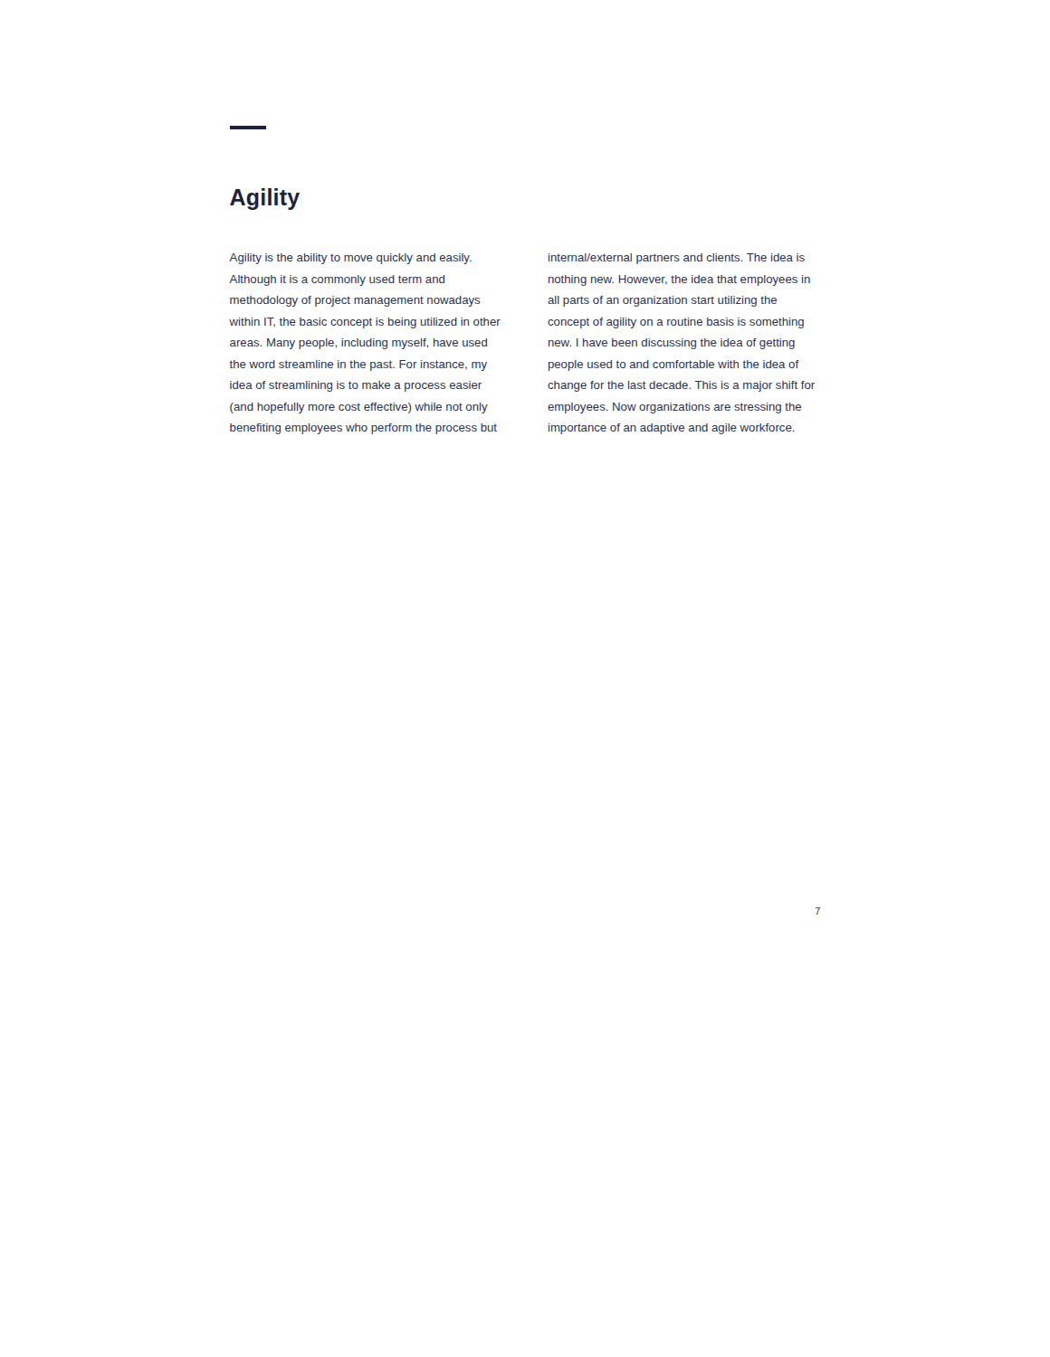Agility
Agility is the ability to move quickly and easily. Although it is a commonly used term and methodology of project management nowadays within IT, the basic concept is being utilized in other areas. Many people, including myself, have used the word streamline in the past. For instance, my idea of streamlining is to make a process easier (and hopefully more cost effective) while not only benefiting employees who perform the process but internal/external partners and clients. The idea is nothing new. However, the idea that employees in all parts of an organization start utilizing the concept of agility on a routine basis is something new. I have been discussing the idea of getting people used to and comfortable with the idea of change for the last decade. This is a major shift for employees. Now organizations are stressing the importance of an adaptive and agile workforce.
7